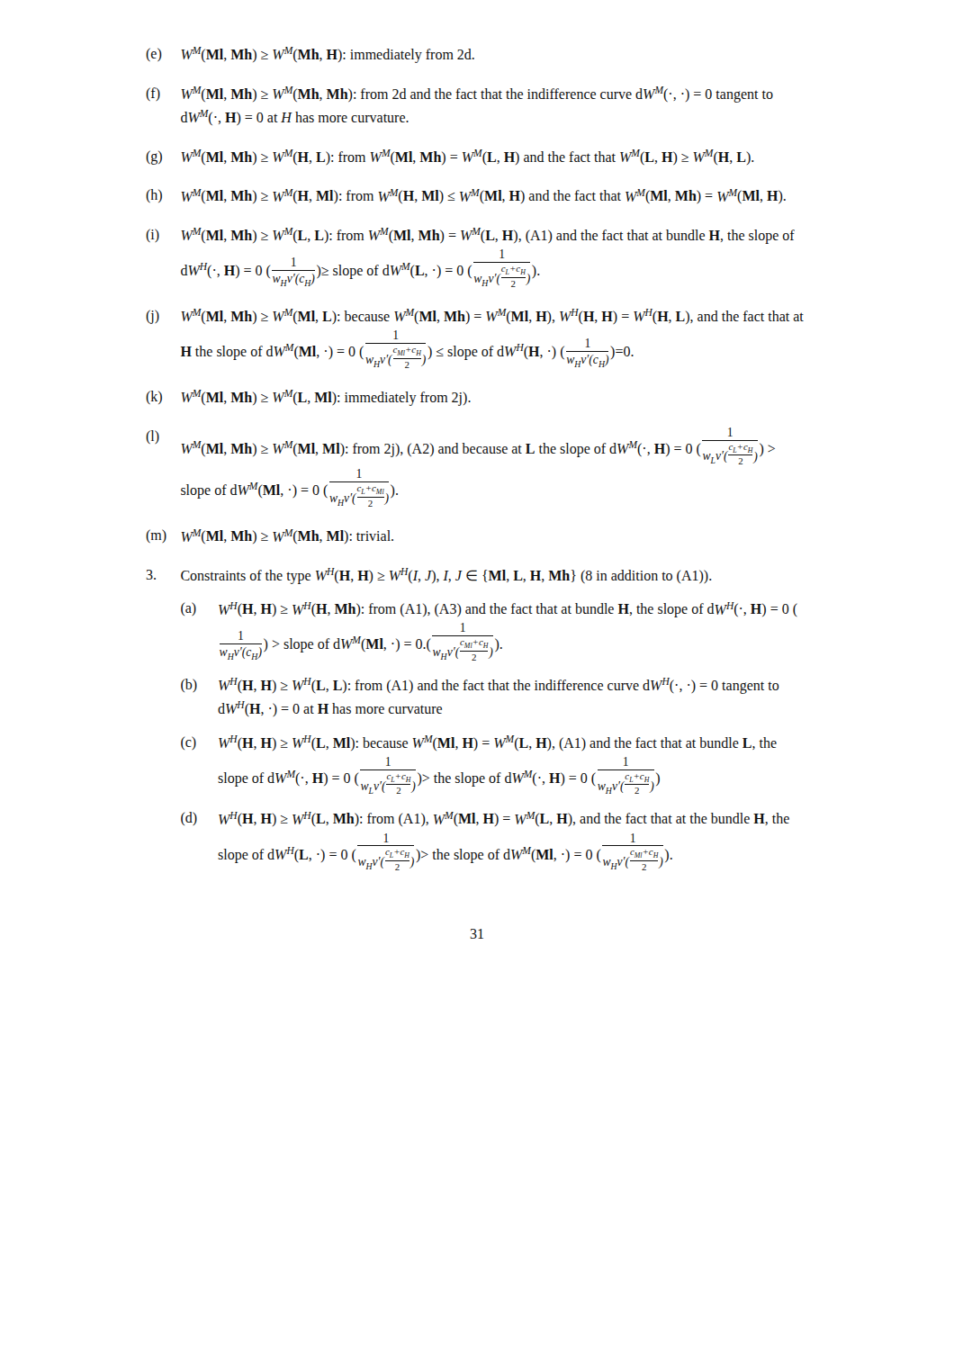(e) WM(Ml, Mh) ≥ WM(Mh, H): immediately from 2d.
(f) WM(Ml, Mh) ≥ WM(Mh, Mh): from 2d and the fact that the indifference curve dWM(·, ·) = 0 tangent to dWM(·, H) = 0 at H has more curvature.
(g) WM(Ml, Mh) ≥ WM(H, L): from WM(Ml, Mh) = WM(L, H) and the fact that WM(L, H) ≥ WM(H, L).
(h) WM(Ml, Mh) ≥ WM(H, Ml): from WM(H, Ml) ≤ WM(Ml, H) and the fact that WM(Ml, Mh) = WM(Ml, H).
(i) WM(Ml, Mh) ≥ WM(L, L): from WM(Ml, Mh) = WM(L, H), (A1) and the fact that at bundle H, the slope of dWH(·, H) = 0 (1 wHv′(cH))≥ slope of dWM(L, ·) = 0 (1 wHv′(cL+cH 2)).
(j) WM(Ml, Mh) ≥ WM(Ml, L): because WM(Ml, Mh) = WM(Ml, H), WH(H, H) = WH(H, L), and the fact that at H the slope of dWM(Ml, ·) = 0 (1 wHv′(cMl+cH 2)) ≤ slope of dWH(H, ·) (1 wHv′(cH))=0.
(k) WM(Ml, Mh) ≥ WM(L, Ml): immediately from 2j).
(l) WM(Ml, Mh) ≥ WM(Ml, Ml): from 2j), (A2) and because at L the slope of dWM(·, H) = 0 (1 wLv′(cL+cH 2)) > slope of dWM(Ml, ·) = 0 (1 wHv′(cL+cMl 2)).
(m) WM(Ml, Mh) ≥ WM(Mh, Ml): trivial.
3. Constraints of the type WH(H, H) ≥ WH(I, J), I, J ∈ {Ml, L, H, Mh} (8 in addition to (A1)).
(a) WH(H, H) ≥ WH(H, Mh): from (A1), (A3) and the fact that at bundle H, the slope of dWH(·, H) = 0 (1 wHv′(cH)) > slope of dWM(Ml, ·) = 0.(1 wHv′(cMl+cH 2)).
(b) WH(H, H) ≥ WH(L, L): from (A1) and the fact that the indifference curve dWH(·, ·) = 0 tangent to dWH(H, ·) = 0 at H has more curvature
(c) WH(H, H) ≥ WH(L, Ml): because WM(Ml, H) = WM(L, H), (A1) and the fact that at bundle L, the slope of dWM(·, H) = 0 (1 wLv′(cL+cH 2))> the slope of dWM(·, H) = 0 (1 wHv′(cL+cH 2))
(d) WH(H, H) ≥ WH(L, Mh): from (A1), WM(Ml, H) = WM(L, H), and the fact that at the bundle H, the slope of dWH(L, ·) = 0 (1 wHv′(cL+cH 2))> the slope of dWM(Ml, ·) = 0 (1 wHv′(cMl+cH 2)).
31